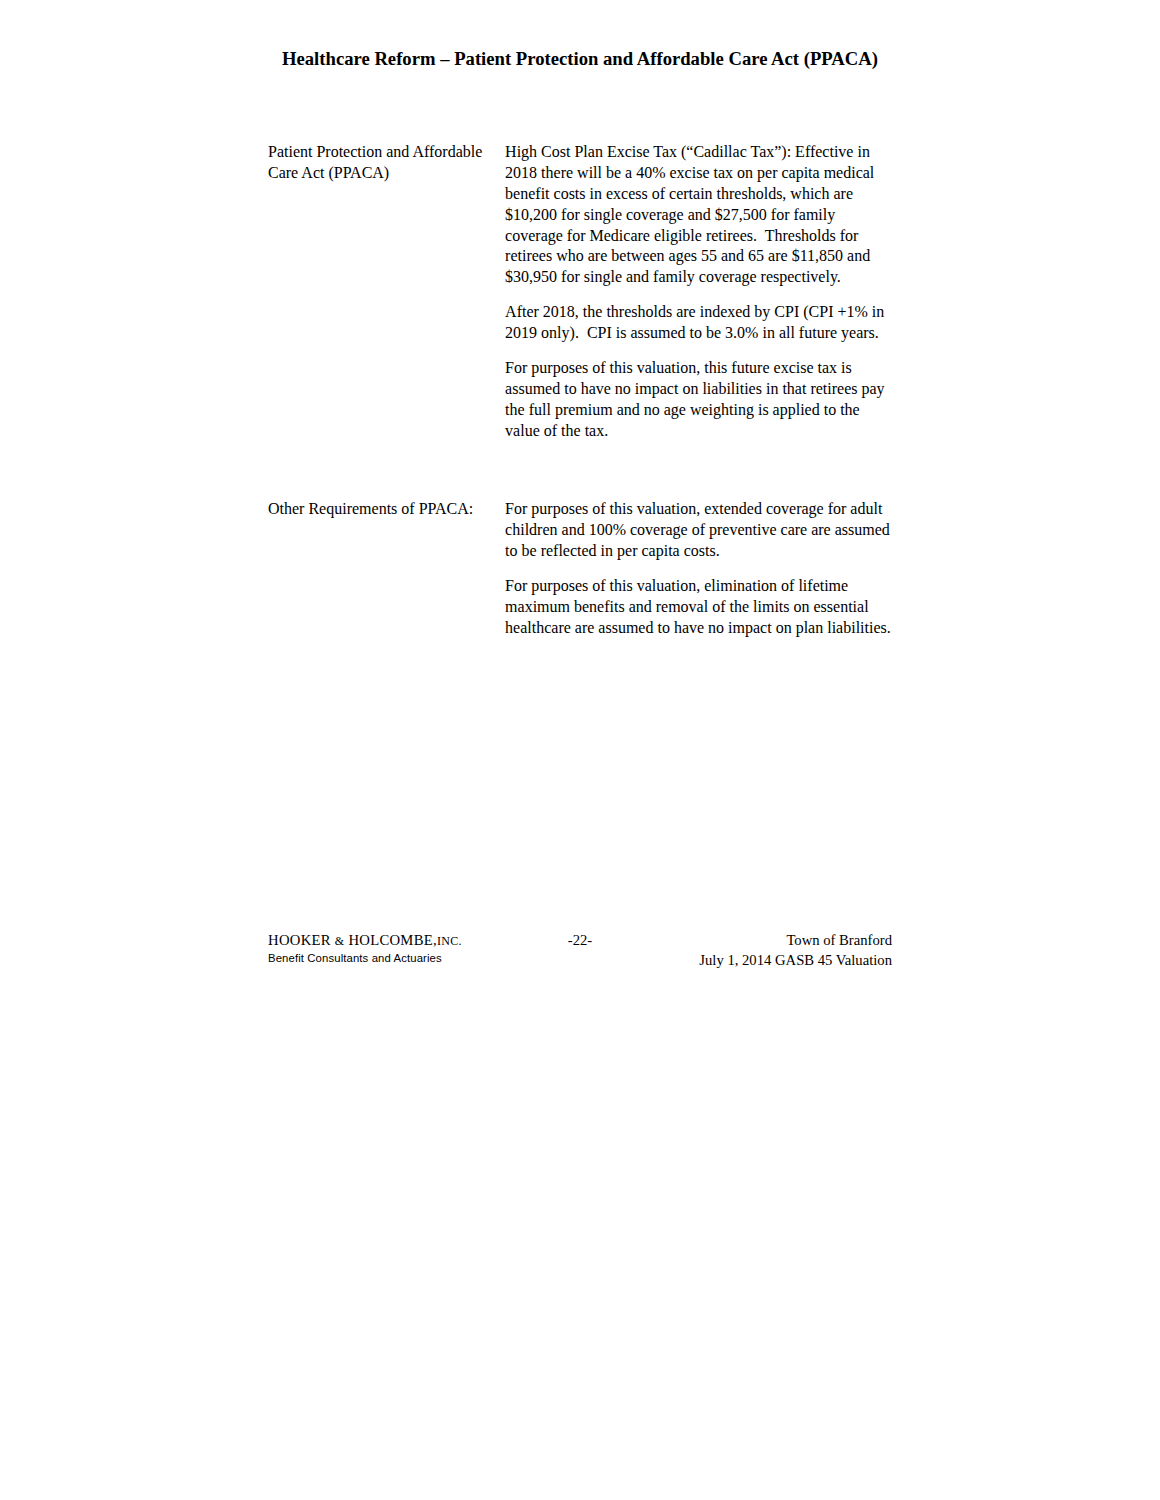Healthcare Reform – Patient Protection and Affordable Care Act (PPACA)
| Patient Protection and Affordable Care Act (PPACA) | High Cost Plan Excise Tax (“Cadillac Tax”): Effective in 2018 there will be a 40% excise tax on per capita medical benefit costs in excess of certain thresholds, which are $10,200 for single coverage and $27,500 for family coverage for Medicare eligible retirees. Thresholds for retirees who are between ages 55 and 65 are $11,850 and $30,950 for single and family coverage respectively. After 2018, the thresholds are indexed by CPI (CPI +1% in 2019 only). CPI is assumed to be 3.0% in all future years. For purposes of this valuation, this future excise tax is assumed to have no impact on liabilities in that retirees pay the full premium and no age weighting is applied to the value of the tax. |
| Other Requirements of PPACA: | For purposes of this valuation, extended coverage for adult children and 100% coverage of preventive care are assumed to be reflected in per capita costs. For purposes of this valuation, elimination of lifetime maximum benefits and removal of the limits on essential healthcare are assumed to have no impact on plan liabilities. |
| HOOKER & HOLCOMBE, INC. Benefit Consultants and Actuaries | -22- | Town of Branford July 1, 2014 GASB 45 Valuation |